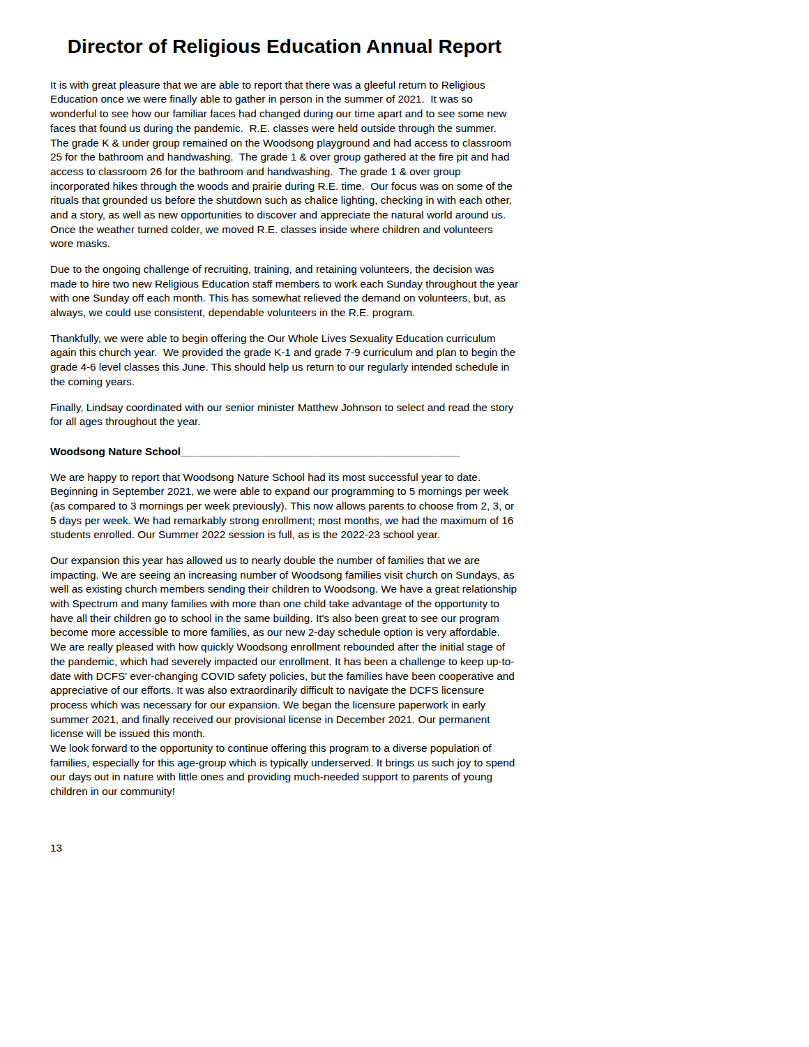Director of Religious Education Annual Report
It is with great pleasure that we are able to report that there was a gleeful return to Religious Education once we were finally able to gather in person in the summer of 2021. It was so wonderful to see how our familiar faces had changed during our time apart and to see some new faces that found us during the pandemic. R.E. classes were held outside through the summer. The grade K & under group remained on the Woodsong playground and had access to classroom 25 for the bathroom and handwashing. The grade 1 & over group gathered at the fire pit and had access to classroom 26 for the bathroom and handwashing. The grade 1 & over group incorporated hikes through the woods and prairie during R.E. time. Our focus was on some of the rituals that grounded us before the shutdown such as chalice lighting, checking in with each other, and a story, as well as new opportunities to discover and appreciate the natural world around us. Once the weather turned colder, we moved R.E. classes inside where children and volunteers wore masks.
Due to the ongoing challenge of recruiting, training, and retaining volunteers, the decision was made to hire two new Religious Education staff members to work each Sunday throughout the year with one Sunday off each month. This has somewhat relieved the demand on volunteers, but, as always, we could use consistent, dependable volunteers in the R.E. program.
Thankfully, we were able to begin offering the Our Whole Lives Sexuality Education curriculum again this church year. We provided the grade K-1 and grade 7-9 curriculum and plan to begin the grade 4-6 level classes this June. This should help us return to our regularly intended schedule in the coming years.
Finally, Lindsay coordinated with our senior minister Matthew Johnson to select and read the story for all ages throughout the year.
Woodsong Nature School_______________________________________________
We are happy to report that Woodsong Nature School had its most successful year to date. Beginning in September 2021, we were able to expand our programming to 5 mornings per week (as compared to 3 mornings per week previously). This now allows parents to choose from 2, 3, or 5 days per week. We had remarkably strong enrollment; most months, we had the maximum of 16 students enrolled. Our Summer 2022 session is full, as is the 2022-23 school year.
Our expansion this year has allowed us to nearly double the number of families that we are impacting. We are seeing an increasing number of Woodsong families visit church on Sundays, as well as existing church members sending their children to Woodsong. We have a great relationship with Spectrum and many families with more than one child take advantage of the opportunity to have all their children go to school in the same building. It's also been great to see our program become more accessible to more families, as our new 2-day schedule option is very affordable.
We are really pleased with how quickly Woodsong enrollment rebounded after the initial stage of the pandemic, which had severely impacted our enrollment. It has been a challenge to keep up-to-date with DCFS' ever-changing COVID safety policies, but the families have been cooperative and appreciative of our efforts. It was also extraordinarily difficult to navigate the DCFS licensure process which was necessary for our expansion. We began the licensure paperwork in early summer 2021, and finally received our provisional license in December 2021. Our permanent license will be issued this month.
We look forward to the opportunity to continue offering this program to a diverse population of families, especially for this age-group which is typically underserved. It brings us such joy to spend our days out in nature with little ones and providing much-needed support to parents of young children in our community!
13